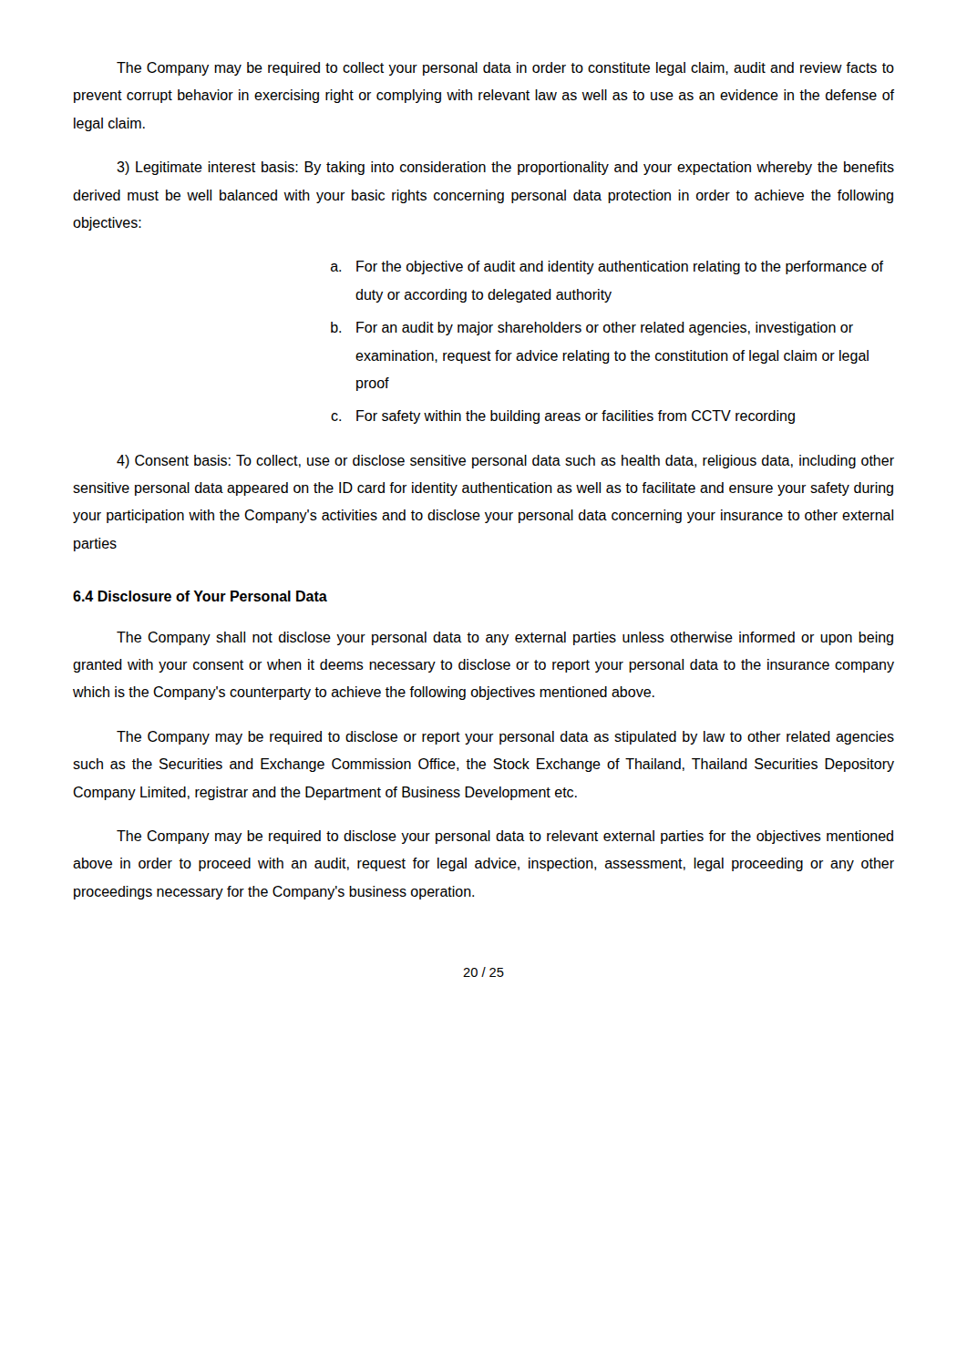The Company may be required to collect your personal data in order to constitute legal claim, audit and review facts to prevent corrupt behavior in exercising right or complying with relevant law as well as to use as an evidence in the defense of legal claim.
3) Legitimate interest basis: By taking into consideration the proportionality and your expectation whereby the benefits derived must be well balanced with your basic rights concerning personal data protection in order to achieve the following objectives:
For the objective of audit and identity authentication relating to the performance of duty or according to delegated authority
For an audit by major shareholders or other related agencies, investigation or examination, request for advice relating to the constitution of legal claim or legal proof
For safety within the building areas or facilities from CCTV recording
4) Consent basis: To collect, use or disclose sensitive personal data such as health data, religious data, including other sensitive personal data appeared on the ID card for identity authentication as well as to facilitate and ensure your safety during your participation with the Company's activities and to disclose your personal data concerning your insurance to other external parties
6.4 Disclosure of Your Personal Data
The Company shall not disclose your personal data to any external parties unless otherwise informed or upon being granted with your consent or when it deems necessary to disclose or to report your personal data to the insurance company which is the Company's counterparty to achieve the following objectives mentioned above.
The Company may be required to disclose or report your personal data as stipulated by law to other related agencies such as the Securities and Exchange Commission Office, the Stock Exchange of Thailand, Thailand Securities Depository Company Limited, registrar and the Department of Business Development etc.
The Company may be required to disclose your personal data to relevant external parties for the objectives mentioned above in order to proceed with an audit, request for legal advice, inspection, assessment, legal proceeding or any other proceedings necessary for the Company's business operation.
20 / 25